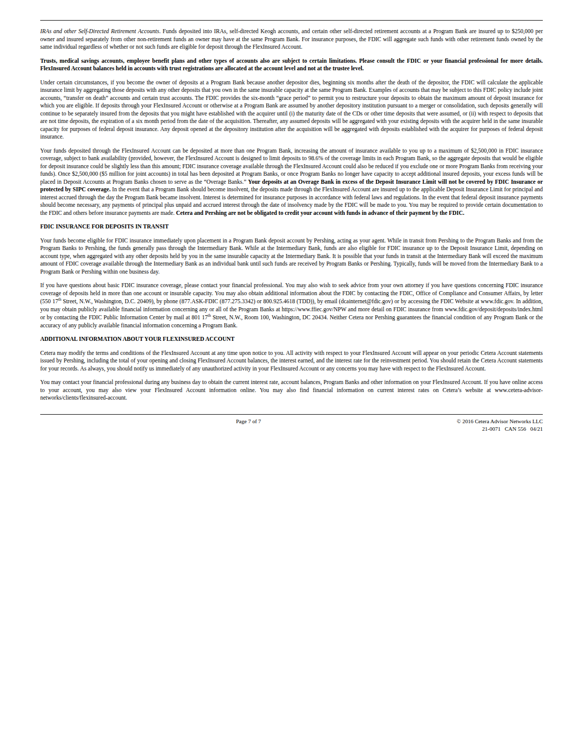IRAs and other Self-Directed Retirement Accounts. Funds deposited into IRAs, self-directed Keogh accounts, and certain other self-directed retirement accounts at a Program Bank are insured up to $250,000 per owner and insured separately from other non-retirement funds an owner may have at the same Program Bank. For insurance purposes, the FDIC will aggregate such funds with other retirement funds owned by the same individual regardless of whether or not such funds are eligible for deposit through the FlexInsured Account.
Trusts, medical savings accounts, employee benefit plans and other types of accounts also are subject to certain limitations. Please consult the FDIC or your financial professional for more details. FlexInsured Account balances held in accounts with trust registrations are allocated at the account level and not at the trustee level.
Under certain circumstances, if you become the owner of deposits at a Program Bank because another depositor dies, beginning six months after the death of the depositor, the FDIC will calculate the applicable insurance limit by aggregating those deposits with any other deposits that you own in the same insurable capacity at the same Program Bank. Examples of accounts that may be subject to this FDIC policy include joint accounts, “transfer on death” accounts and certain trust accounts. The FDIC provides the six-month “grace period” to permit you to restructure your deposits to obtain the maximum amount of deposit insurance for which you are eligible. If deposits through your FlexInsured Account or otherwise at a Program Bank are assumed by another depository institution pursuant to a merger or consolidation, such deposits generally will continue to be separately insured from the deposits that you might have established with the acquirer until (i) the maturity date of the CDs or other time deposits that were assumed, or (ii) with respect to deposits that are not time deposits, the expiration of a six month period from the date of the acquisition. Thereafter, any assumed deposits will be aggregated with your existing deposits with the acquirer held in the same insurable capacity for purposes of federal deposit insurance. Any deposit opened at the depository institution after the acquisition will be aggregated with deposits established with the acquirer for purposes of federal deposit insurance.
Your funds deposited through the FlexInsured Account can be deposited at more than one Program Bank, increasing the amount of insurance available to you up to a maximum of $2,500,000 in FDIC insurance coverage, subject to bank availability (provided, however, the FlexInsured Account is designed to limit deposits to 98.6% of the coverage limits in each Program Bank, so the aggregate deposits that would be eligible for deposit insurance could be slightly less than this amount; FDIC insurance coverage available through the FlexInsured Account could also be reduced if you exclude one or more Program Banks from receiving your funds). Once $2,500,000 ($5 million for joint accounts) in total has been deposited at Program Banks, or once Program Banks no longer have capacity to accept additional insured deposits, your excess funds will be placed in Deposit Accounts at Program Banks chosen to serve as the “Overage Banks.” Your deposits at an Overage Bank in excess of the Deposit Insurance Limit will not be covered by FDIC Insurance or protected by SIPC coverage. In the event that a Program Bank should become insolvent, the deposits made through the FlexInsured Account are insured up to the applicable Deposit Insurance Limit for principal and interest accrued through the day the Program Bank became insolvent. Interest is determined for insurance purposes in accordance with federal laws and regulations. In the event that federal deposit insurance payments should become necessary, any payments of principal plus unpaid and accrued interest through the date of insolvency made by the FDIC will be made to you. You may be required to provide certain documentation to the FDIC and others before insurance payments are made. Cetera and Pershing are not be obligated to credit your account with funds in advance of their payment by the FDIC.
FDIC Insurance for Deposits in Transit
Your funds become eligible for FDIC insurance immediately upon placement in a Program Bank deposit account by Pershing, acting as your agent. While in transit from Pershing to the Program Banks and from the Program Banks to Pershing, the funds generally pass through the Intermediary Bank. While at the Intermediary Bank, funds are also eligible for FDIC insurance up to the Deposit Insurance Limit, depending on account type, when aggregated with any other deposits held by you in the same insurable capacity at the Intermediary Bank. It is possible that your funds in transit at the Intermediary Bank will exceed the maximum amount of FDIC coverage available through the Intermediary Bank as an individual bank until such funds are received by Program Banks or Pershing. Typically, funds will be moved from the Intermediary Bank to a Program Bank or Pershing within one business day.
If you have questions about basic FDIC insurance coverage, please contact your financial professional. You may also wish to seek advice from your own attorney if you have questions concerning FDIC insurance coverage of deposits held in more than one account or insurable capacity. You may also obtain additional information about the FDIC by contacting the FDIC, Office of Compliance and Consumer Affairs, by letter (550 17th Street, N.W., Washington, D.C. 20409), by phone (877.ASK-FDIC (877.275.3342) or 800.925.4618 (TDD)), by email (dcainternet@fdic.gov) or by accessing the FDIC Website at www.fdic.gov. In addition, you may obtain publicly available financial information concerning any or all of the Program Banks at https://www.ffiec.gov/NPW and more detail on FDIC insurance from www.fdic.gov/deposit/deposits/index.html or by contacting the FDIC Public Information Center by mail at 801 17th Street, N.W., Room 100, Washington, DC 20434. Neither Cetera nor Pershing guarantees the financial condition of any Program Bank or the accuracy of any publicly available financial information concerning a Program Bank.
Additional Information About Your FlexInsured Account
Cetera may modify the terms and conditions of the FlexInsured Account at any time upon notice to you. All activity with respect to your FlexInsured Account will appear on your periodic Cetera Account statements issued by Pershing, including the total of your opening and closing FlexInsured Account balances, the interest earned, and the interest rate for the reinvestment period. You should retain the Cetera Account statements for your records. As always, you should notify us immediately of any unauthorized activity in your FlexInsured Account or any concerns you may have with respect to the FlexInsured Account.
You may contact your financial professional during any business day to obtain the current interest rate, account balances, Program Banks and other information on your FlexInsured Account. If you have online access to your account, you may also view your FlexInsured Account information online. You may also find financial information on current interest rates on Cetera’s website at www.cetera-advisor-networks/clients/flexinsured-account.
Page 7 of 7
© 2016 Cetera Advisor Networks LLC
21-0071 CAN 556 04/21